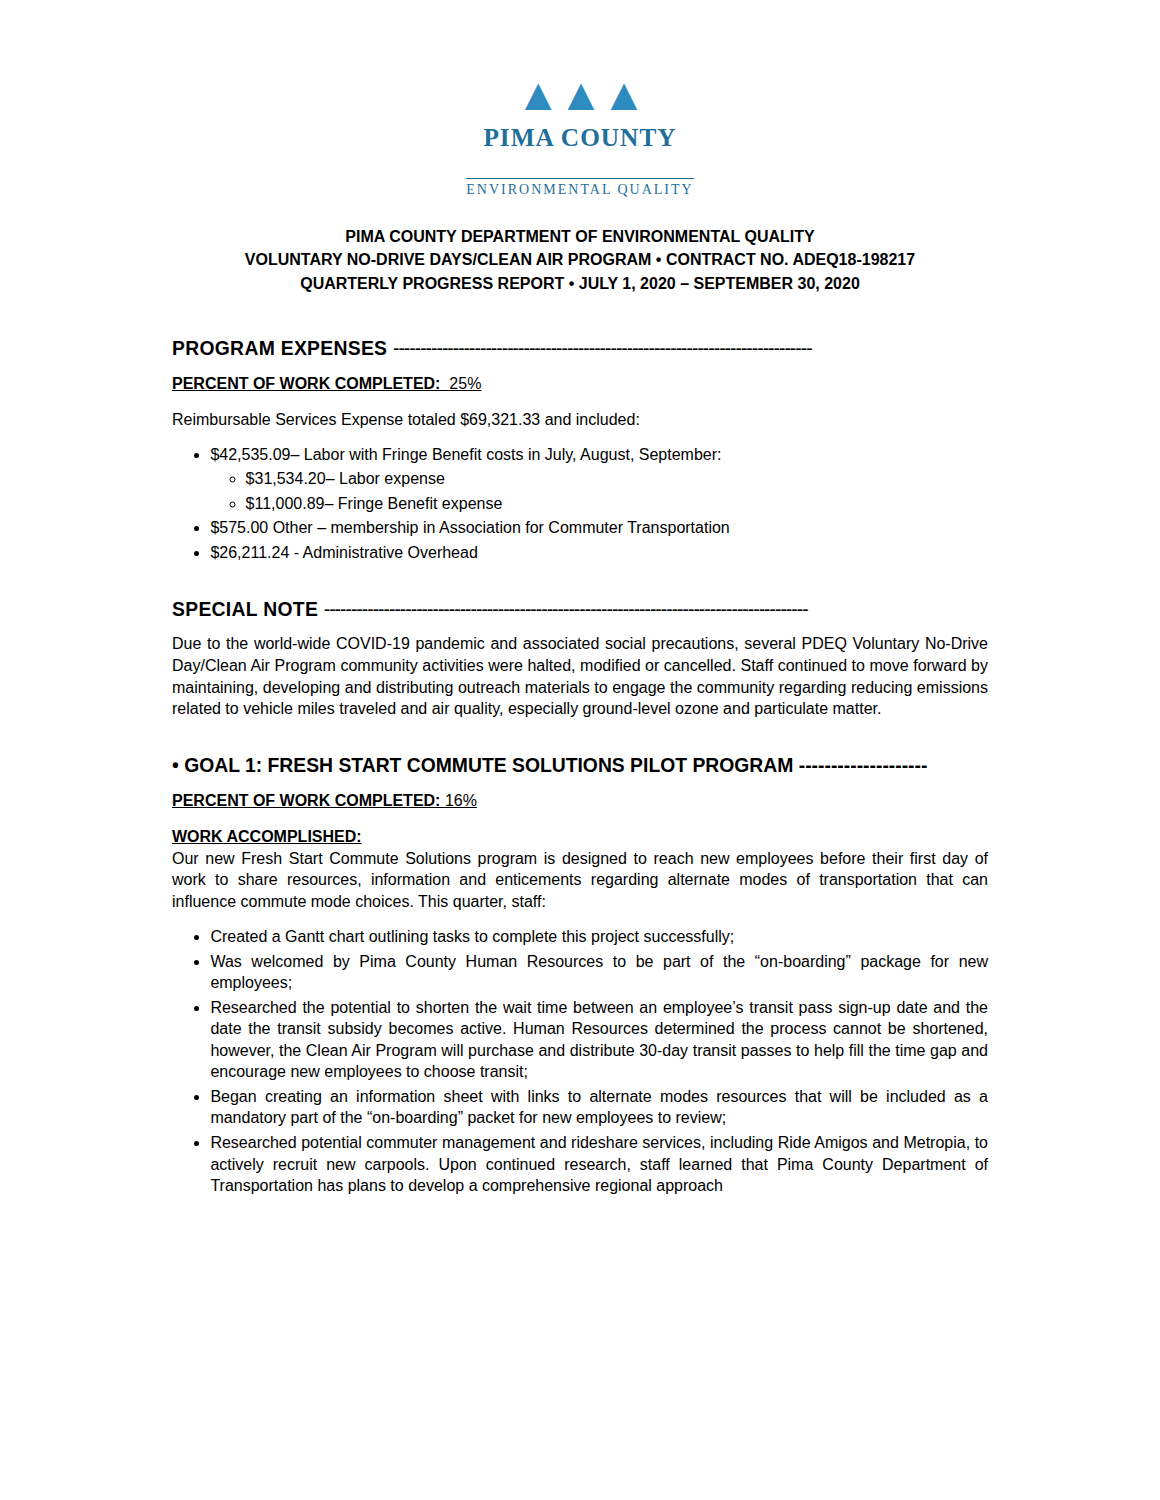▲▲▲
PIMA COUNTY
ENVIRONMENTAL QUALITY
PIMA COUNTY DEPARTMENT OF ENVIRONMENTAL QUALITY
VOLUNTARY NO-DRIVE DAYS/CLEAN AIR PROGRAM • CONTRACT NO. ADEQ18-198217
QUARTERLY PROGRESS REPORT • JULY 1, 2020 – SEPTEMBER 30, 2020
PROGRAM EXPENSES -----------------------------------------------------------------------------
PERCENT OF WORK COMPLETED: 25%
Reimbursable Services Expense totaled $69,321.33 and included:
$42,535.09– Labor with Fringe Benefit costs in July, August, September:
$31,534.20– Labor expense
$11,000.89– Fringe Benefit expense
$575.00 Other – membership in Association for Commuter Transportation
$26,211.24 - Administrative Overhead
SPECIAL NOTE -----------------------------------------------------------------------------------------
Due to the world-wide COVID-19 pandemic and associated social precautions, several PDEQ Voluntary No-Drive Day/Clean Air Program community activities were halted, modified or cancelled. Staff continued to move forward by maintaining, developing and distributing outreach materials to engage the community regarding reducing emissions related to vehicle miles traveled and air quality, especially ground-level ozone and particulate matter.
• GOAL 1: FRESH START COMMUTE SOLUTIONS PILOT PROGRAM --------------------
PERCENT OF WORK COMPLETED: 16%
WORK ACCOMPLISHED:
Our new Fresh Start Commute Solutions program is designed to reach new employees before their first day of work to share resources, information and enticements regarding alternate modes of transportation that can influence commute mode choices. This quarter, staff:
Created a Gantt chart outlining tasks to complete this project successfully;
Was welcomed by Pima County Human Resources to be part of the “on-boarding” package for new employees;
Researched the potential to shorten the wait time between an employee’s transit pass sign-up date and the date the transit subsidy becomes active. Human Resources determined the process cannot be shortened, however, the Clean Air Program will purchase and distribute 30-day transit passes to help fill the time gap and encourage new employees to choose transit;
Began creating an information sheet with links to alternate modes resources that will be included as a mandatory part of the “on-boarding” packet for new employees to review;
Researched potential commuter management and rideshare services, including Ride Amigos and Metropia, to actively recruit new carpools. Upon continued research, staff learned that Pima County Department of Transportation has plans to develop a comprehensive regional approach